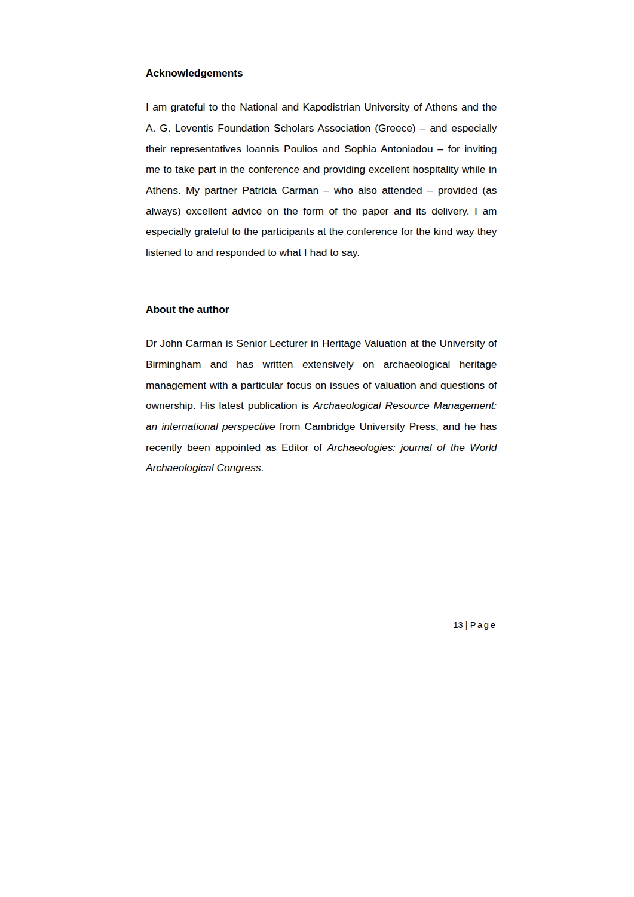Acknowledgements
I am grateful to the National and Kapodistrian University of Athens and the A. G. Leventis Foundation Scholars Association (Greece) – and especially their representatives Ioannis Poulios and Sophia Antoniadou – for inviting me to take part in the conference and providing excellent hospitality while in Athens. My partner Patricia Carman – who also attended – provided (as always) excellent advice on the form of the paper and its delivery. I am especially grateful to the participants at the conference for the kind way they listened to and responded to what I had to say.
About the author
Dr John Carman is Senior Lecturer in Heritage Valuation at the University of Birmingham and has written extensively on archaeological heritage management with a particular focus on issues of valuation and questions of ownership. His latest publication is Archaeological Resource Management: an international perspective from Cambridge University Press, and he has recently been appointed as Editor of Archaeologies: journal of the World Archaeological Congress.
13 | Page